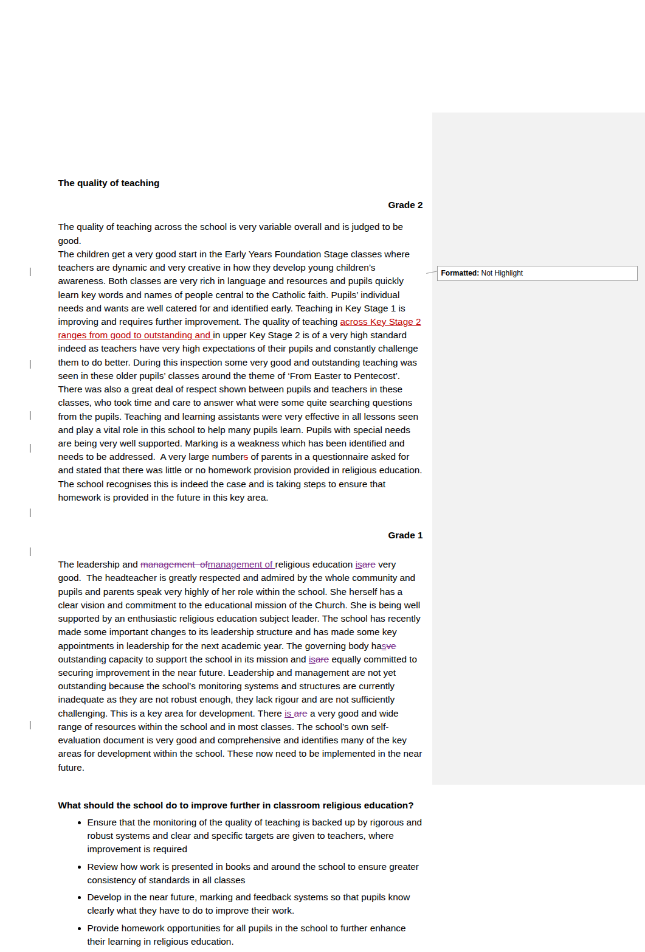Formatted: Not Highlight
The quality of teaching
Grade 2
The quality of teaching across the school is very variable overall and is judged to be good.
The children get a very good start in the Early Years Foundation Stage classes where teachers are dynamic and very creative in how they develop young children’s awareness. Both classes are very rich in language and resources and pupils quickly learn key words and names of people central to the Catholic faith. Pupils’ individual needs and wants are well catered for and identified early. Teaching in Key Stage 1 is improving and requires further improvement. The quality of teaching across Key Stage 2 ranges from good to outstanding and in upper Key Stage 2 is of a very high standard indeed as teachers have very high expectations of their pupils and constantly challenge them to do better. During this inspection some very good and outstanding teaching was seen in these older pupils’ classes around the theme of ‘From Easter to Pentecost’. There was also a great deal of respect shown between pupils and teachers in these classes, who took time and care to answer what were some quite searching questions from the pupils. Teaching and learning assistants were very effective in all lessons seen and play a vital role in this school to help many pupils learn. Pupils with special needs are being very well supported. Marking is a weakness which has been identified and needs to be addressed. A very large numbers of parents in a questionnaire asked for and stated that there was little or no homework provision provided in religious education. The school recognises this is indeed the case and is taking steps to ensure that homework is provided in the future in this key area.
Grade 1
The leadership and management ofmanagement of religious education isare very good. The headteacher is greatly respected and admired by the whole community and pupils and parents speak very highly of her role within the school. She herself has a clear vision and commitment to the educational mission of the Church. She is being well supported by an enthusiastic religious education subject leader. The school has recently made some important changes to its leadership structure and has made some key appointments in leadership for the next academic year. The governing body hasve outstanding capacity to support the school in its mission and isare equally committed to securing improvement in the near future. Leadership and management are not yet outstanding because the school’s monitoring systems and structures are currently inadequate as they are not robust enough, they lack rigour and are not sufficiently challenging. This is a key area for development. There is are a very good and wide range of resources within the school and in most classes. The school’s own self-evaluation document is very good and comprehensive and identifies many of the key areas for development within the school. These now need to be implemented in the near future.
What should the school do to improve further in classroom religious education?
Ensure that the monitoring of the quality of teaching is backed up by rigorous and robust systems and clear and specific targets are given to teachers, where improvement is required
Review how work is presented in books and around the school to ensure greater consistency of standards in all classes
Develop in the near future, marking and feedback systems so that pupils know clearly what they have to do to improve their work.
Provide homework opportunities for all pupils in the school to further enhance their learning in religious education.